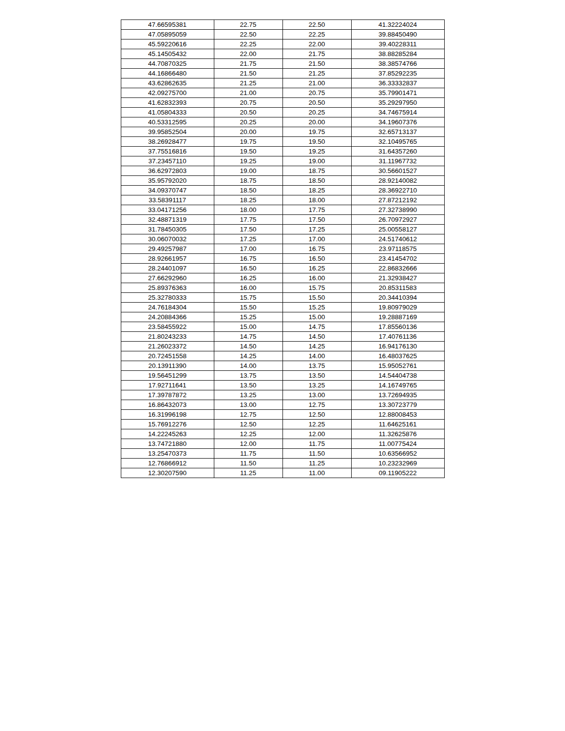| 47.66595381 | 22.75 | 22.50 | 41.32224024 |
| 47.05895059 | 22.50 | 22.25 | 39.88450490 |
| 45.59220616 | 22.25 | 22.00 | 39.40228311 |
| 45.14505432 | 22.00 | 21.75 | 38.88285284 |
| 44.70870325 | 21.75 | 21.50 | 38.38574766 |
| 44.16866480 | 21.50 | 21.25 | 37.85292235 |
| 43.62862635 | 21.25 | 21.00 | 36.33332837 |
| 42.09275700 | 21.00 | 20.75 | 35.79901471 |
| 41.62832393 | 20.75 | 20.50 | 35.29297950 |
| 41.05804333 | 20.50 | 20.25 | 34.74675914 |
| 40.53312595 | 20.25 | 20.00 | 34.19607376 |
| 39.95852504 | 20.00 | 19.75 | 32.65713137 |
| 38.26928477 | 19.75 | 19.50 | 32.10495765 |
| 37.75516816 | 19.50 | 19.25 | 31.64357260 |
| 37.23457110 | 19.25 | 19.00 | 31.11967732 |
| 36.62972803 | 19.00 | 18.75 | 30.56601527 |
| 35.95792020 | 18.75 | 18.50 | 28.92140082 |
| 34.09370747 | 18.50 | 18.25 | 28.36922710 |
| 33.58391117 | 18.25 | 18.00 | 27.87212192 |
| 33.04171256 | 18.00 | 17.75 | 27.32738990 |
| 32.48871319 | 17.75 | 17.50 | 26.70972927 |
| 31.78450305 | 17.50 | 17.25 | 25.00558127 |
| 30.06070032 | 17.25 | 17.00 | 24.51740612 |
| 29.49257987 | 17.00 | 16.75 | 23.97118575 |
| 28.92661957 | 16.75 | 16.50 | 23.41454702 |
| 28.24401097 | 16.50 | 16.25 | 22.86832666 |
| 27.66292960 | 16.25 | 16.00 | 21.32938427 |
| 25.89376363 | 16.00 | 15.75 | 20.85311583 |
| 25.32780333 | 15.75 | 15.50 | 20.34410394 |
| 24.76184304 | 15.50 | 15.25 | 19.80979029 |
| 24.20884366 | 15.25 | 15.00 | 19.28887169 |
| 23.58455922 | 15.00 | 14.75 | 17.85560136 |
| 21.80243233 | 14.75 | 14.50 | 17.40761136 |
| 21.26023372 | 14.50 | 14.25 | 16.94176130 |
| 20.72451558 | 14.25 | 14.00 | 16.48037625 |
| 20.13911390 | 14.00 | 13.75 | 15.95052761 |
| 19.56451299 | 13.75 | 13.50 | 14.54404738 |
| 17.92711641 | 13.50 | 13.25 | 14.16749765 |
| 17.39787872 | 13.25 | 13.00 | 13.72694935 |
| 16.86432073 | 13.00 | 12.75 | 13.30723779 |
| 16.31996198 | 12.75 | 12.50 | 12.88008453 |
| 15.76912276 | 12.50 | 12.25 | 11.64625161 |
| 14.22245263 | 12.25 | 12.00 | 11.32625876 |
| 13.74721880 | 12.00 | 11.75 | 11.00775424 |
| 13.25470373 | 11.75 | 11.50 | 10.63566952 |
| 12.76866912 | 11.50 | 11.25 | 10.23232969 |
| 12.30207590 | 11.25 | 11.00 | 09.11905222 |